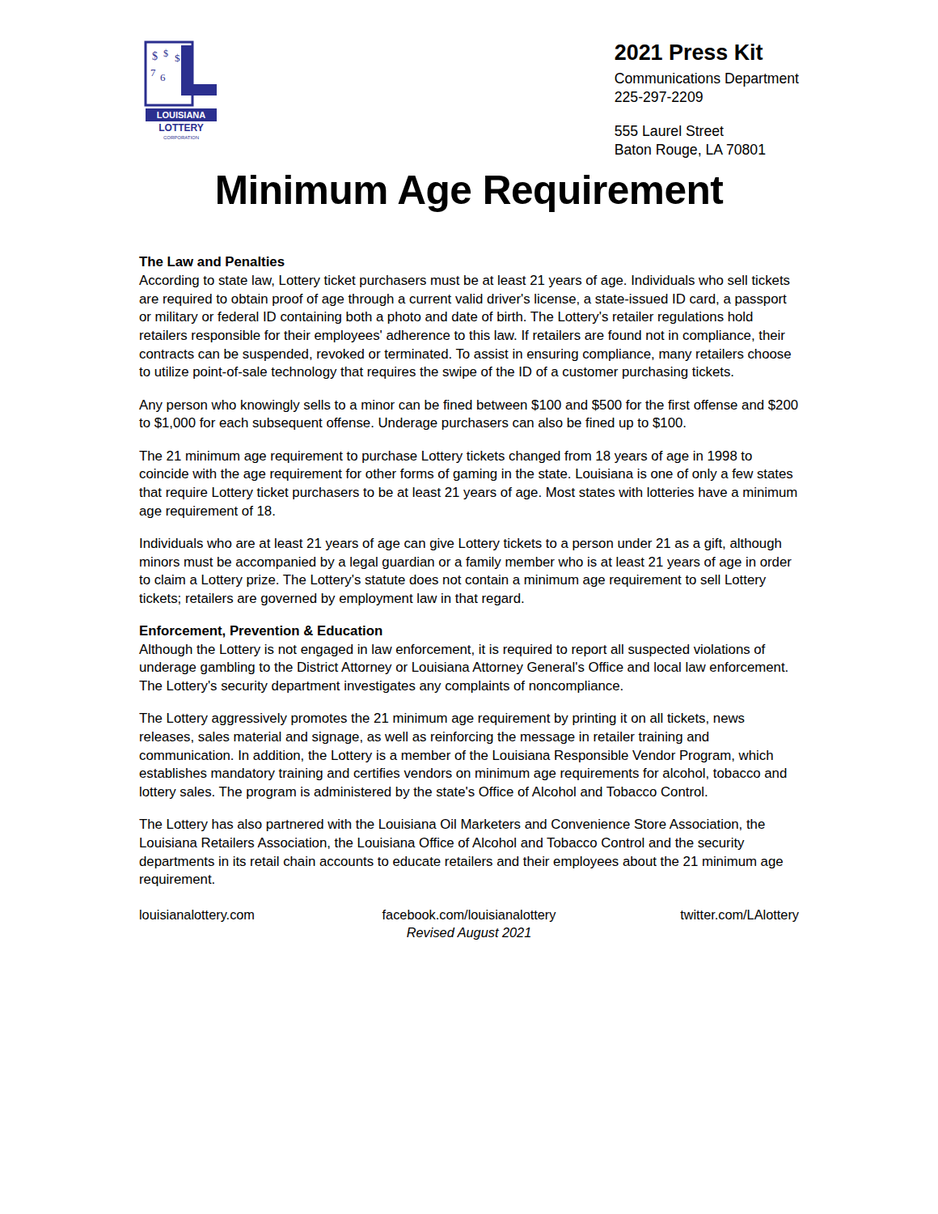$ $ $ 7 6 LOUISIANA LOTTERY CORPORATION
2021 Press Kit
Communications Department
225-297-2209
555 Laurel Street
Baton Rouge, LA 70801
Minimum Age Requirement
The Law and Penalties
According to state law, Lottery ticket purchasers must be at least 21 years of age. Individuals who sell tickets are required to obtain proof of age through a current valid driver's license, a state-issued ID card, a passport or military or federal ID containing both a photo and date of birth. The Lottery's retailer regulations hold retailers responsible for their employees' adherence to this law. If retailers are found not in compliance, their contracts can be suspended, revoked or terminated. To assist in ensuring compliance, many retailers choose to utilize point-of-sale technology that requires the swipe of the ID of a customer purchasing tickets.
Any person who knowingly sells to a minor can be fined between $100 and $500 for the first offense and $200 to $1,000 for each subsequent offense. Underage purchasers can also be fined up to $100.
The 21 minimum age requirement to purchase Lottery tickets changed from 18 years of age in 1998 to coincide with the age requirement for other forms of gaming in the state. Louisiana is one of only a few states that require Lottery ticket purchasers to be at least 21 years of age. Most states with lotteries have a minimum age requirement of 18.
Individuals who are at least 21 years of age can give Lottery tickets to a person under 21 as a gift, although minors must be accompanied by a legal guardian or a family member who is at least 21 years of age in order to claim a Lottery prize. The Lottery's statute does not contain a minimum age requirement to sell Lottery tickets; retailers are governed by employment law in that regard.
Enforcement, Prevention & Education
Although the Lottery is not engaged in law enforcement, it is required to report all suspected violations of underage gambling to the District Attorney or Louisiana Attorney General's Office and local law enforcement. The Lottery's security department investigates any complaints of noncompliance.
The Lottery aggressively promotes the 21 minimum age requirement by printing it on all tickets, news releases, sales material and signage, as well as reinforcing the message in retailer training and communication. In addition, the Lottery is a member of the Louisiana Responsible Vendor Program, which establishes mandatory training and certifies vendors on minimum age requirements for alcohol, tobacco and lottery sales. The program is administered by the state's Office of Alcohol and Tobacco Control.
The Lottery has also partnered with the Louisiana Oil Marketers and Convenience Store Association, the Louisiana Retailers Association, the Louisiana Office of Alcohol and Tobacco Control and the security departments in its retail chain accounts to educate retailers and their employees about the 21 minimum age requirement.
louisianalottery.com
facebook.com/louisianalottery Revised August 2021
twitter.com/LAlottery